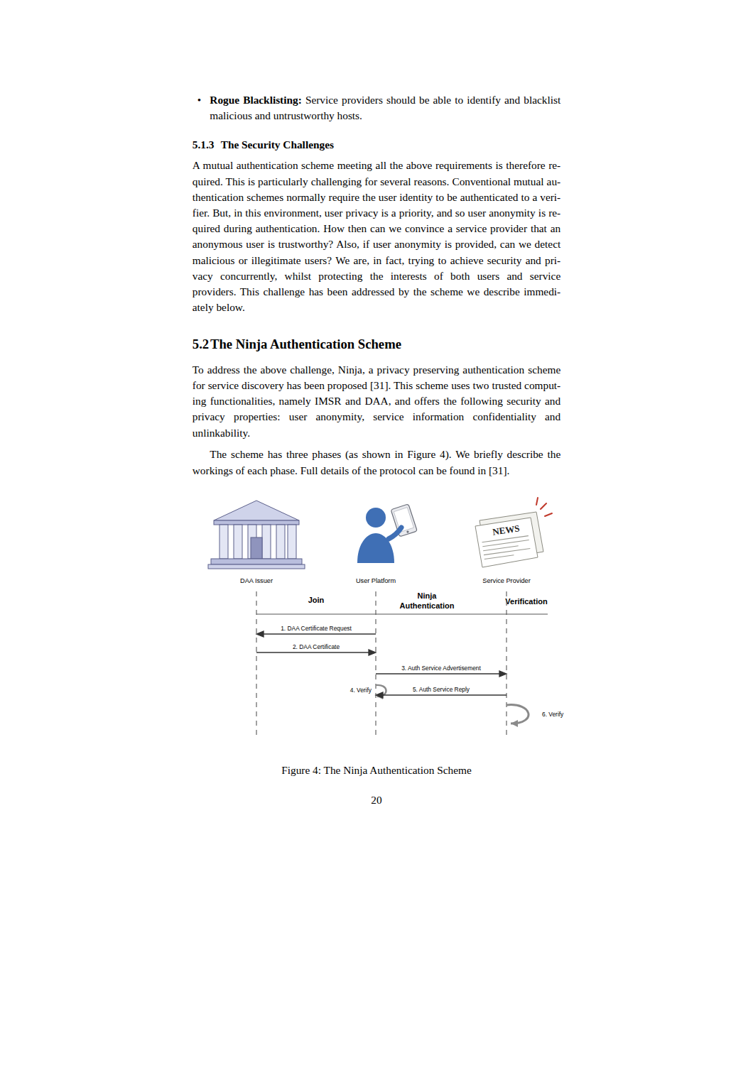Rogue Blacklisting: Service providers should be able to identify and blacklist malicious and untrustworthy hosts.
5.1.3 The Security Challenges
A mutual authentication scheme meeting all the above requirements is therefore required. This is particularly challenging for several reasons. Conventional mutual authentication schemes normally require the user identity to be authenticated to a verifier. But, in this environment, user privacy is a priority, and so user anonymity is required during authentication. How then can we convince a service provider that an anonymous user is trustworthy? Also, if user anonymity is provided, can we detect malicious or illegitimate users? We are, in fact, trying to achieve security and privacy concurrently, whilst protecting the interests of both users and service providers. This challenge has been addressed by the scheme we describe immediately below.
5.2 The Ninja Authentication Scheme
To address the above challenge, Ninja, a privacy preserving authentication scheme for service discovery has been proposed [31]. This scheme uses two trusted computing functionalities, namely IMSR and DAA, and offers the following security and privacy properties: user anonymity, service information confidentiality and unlinkability.
The scheme has three phases (as shown in Figure 4). We briefly describe the workings of each phase. Full details of the protocol can be found in [31].
DAA Issuer User Platform NEWS Service Provider Join Ninja Authentication Verification 1. DAA Certificate Request 2. DAA Certificate 3. Auth Service Advertisement 4. Verify 5. Auth Service Reply 6. Verify
Figure 4: The Ninja Authentication Scheme
20